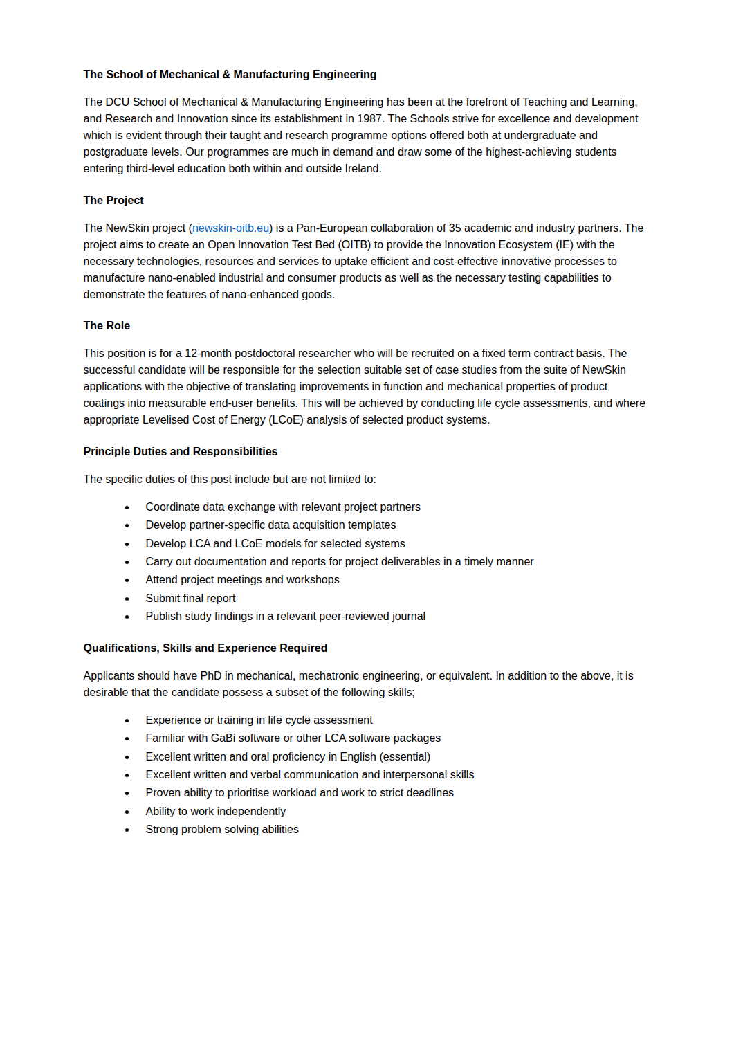The School of Mechanical & Manufacturing Engineering
The DCU School of Mechanical & Manufacturing Engineering has been at the forefront of Teaching and Learning, and Research and Innovation since its establishment in 1987. The Schools strive for excellence and development which is evident through their taught and research programme options offered both at undergraduate and postgraduate levels. Our programmes are much in demand and draw some of the highest-achieving students entering third-level education both within and outside Ireland.
The Project
The NewSkin project (newskin-oitb.eu) is a Pan-European collaboration of 35 academic and industry partners. The project aims to create an Open Innovation Test Bed (OITB) to provide the Innovation Ecosystem (IE) with the necessary technologies, resources and services to uptake efficient and cost-effective innovative processes to manufacture nano-enabled industrial and consumer products as well as the necessary testing capabilities to demonstrate the features of nano-enhanced goods.
The Role
This position is for a 12-month postdoctoral researcher who will be recruited on a fixed term contract basis. The successful candidate will be responsible for the selection suitable set of case studies from the suite of NewSkin applications with the objective of translating improvements in function and mechanical properties of product coatings into measurable end-user benefits. This will be achieved by conducting life cycle assessments, and where appropriate Levelised Cost of Energy (LCoE) analysis of selected product systems.
Principle Duties and Responsibilities
The specific duties of this post include but are not limited to:
Coordinate data exchange with relevant project partners
Develop partner-specific data acquisition templates
Develop LCA and LCoE models for selected systems
Carry out documentation and reports for project deliverables in a timely manner
Attend project meetings and workshops
Submit final report
Publish study findings in a relevant peer-reviewed journal
Qualifications, Skills and Experience Required
Applicants should have PhD in mechanical, mechatronic engineering, or equivalent. In addition to the above, it is desirable that the candidate possess a subset of the following skills;
Experience or training in life cycle assessment
Familiar with GaBi software or other LCA software packages
Excellent written and oral proficiency in English (essential)
Excellent written and verbal communication and interpersonal skills
Proven ability to prioritise workload and work to strict deadlines
Ability to work independently
Strong problem solving abilities